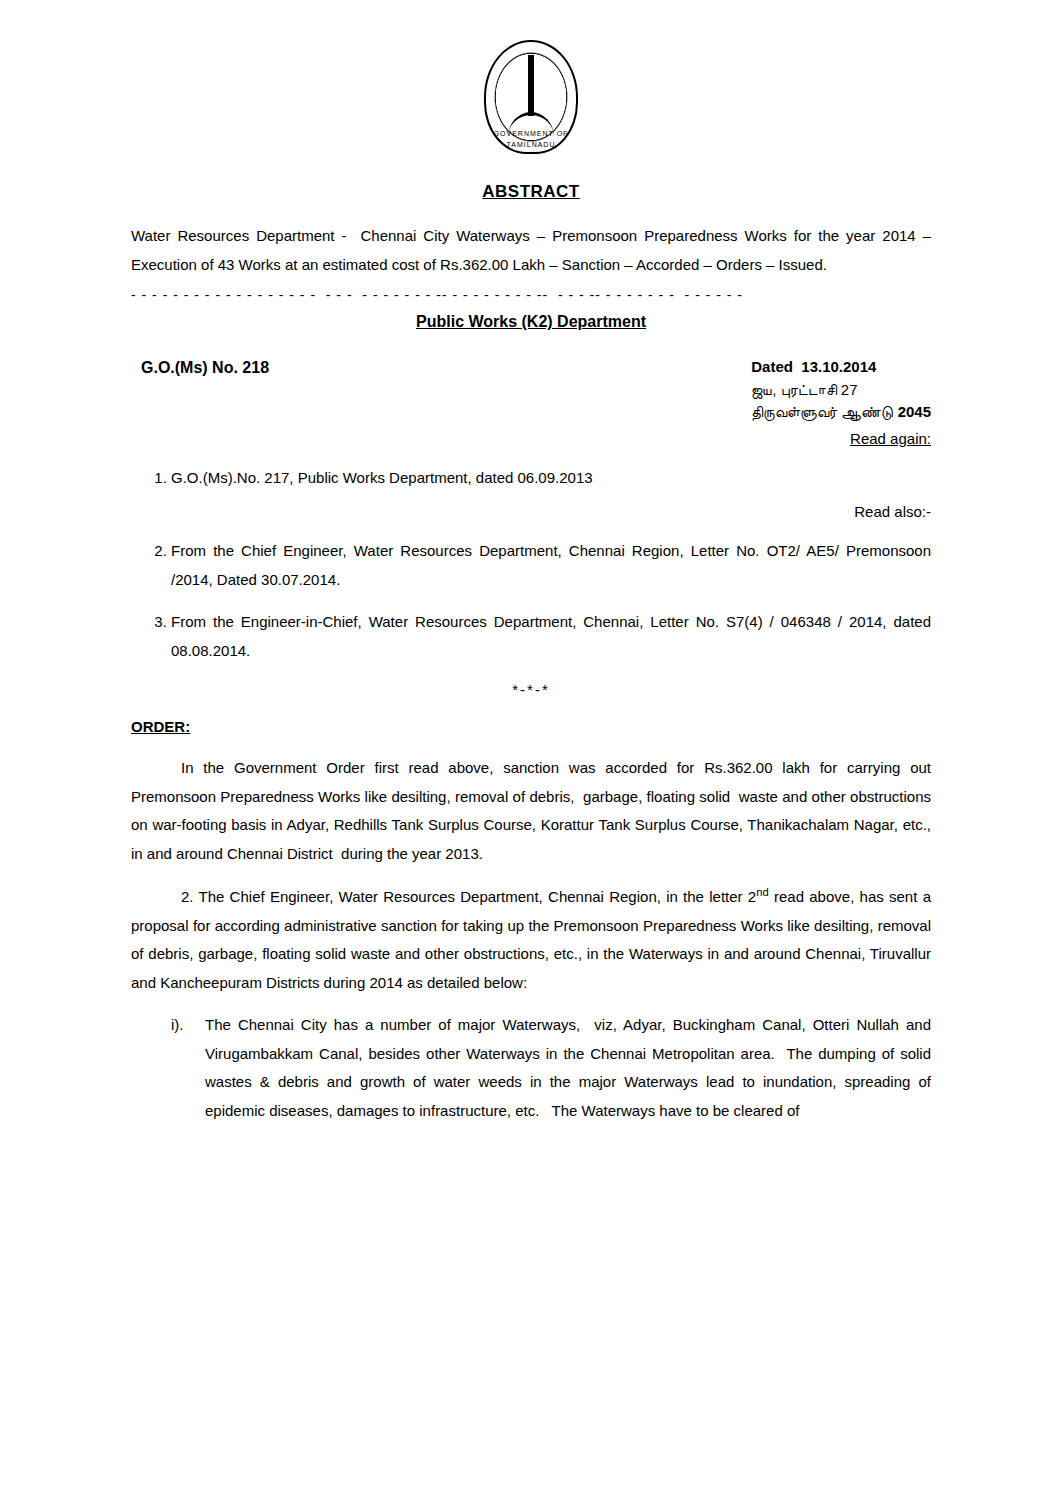GOVERNMENT OF TAMILNADU
ABSTRACT
Water Resources Department - Chennai City Waterways – Premonsoon Preparedness Works for the year 2014 –Execution of 43 Works at an estimated cost of Rs.362.00 Lakh – Sanction – Accorded – Orders – Issued.
- - - - - - - - - - - - - - - - - - - - - - - - - - - - -- - - - - - - - - -- - - - -- - - - - - - - - - - - - -
Public Works (K2) Department
G.O.(Ms) No. 218
Dated 13.10.2014
ஜய, புரட்டாசி 27
திருவள்ளுவர் ஆண்டு 2045
Read again:
G.O.(Ms).No. 217, Public Works Department, dated 06.09.2013
Read also:-
From the Chief Engineer, Water Resources Department, Chennai Region, Letter No. OT2/ AE5/ Premonsoon /2014, Dated 30.07.2014.
From the Engineer-in-Chief, Water Resources Department, Chennai, Letter No. S7(4) / 046348 / 2014, dated 08.08.2014.
*-*-*
ORDER:
In the Government Order first read above, sanction was accorded for Rs.362.00 lakh for carrying out Premonsoon Preparedness Works like desilting, removal of debris, garbage, floating solid waste and other obstructions on war-footing basis in Adyar, Redhills Tank Surplus Course, Korattur Tank Surplus Course, Thanikachalam Nagar, etc., in and around Chennai District during the year 2013.
2. The Chief Engineer, Water Resources Department, Chennai Region, in the letter 2nd read above, has sent a proposal for according administrative sanction for taking up the Premonsoon Preparedness Works like desilting, removal of debris, garbage, floating solid waste and other obstructions, etc., in the Waterways in and around Chennai, Tiruvallur and Kancheepuram Districts during 2014 as detailed below:
i). The Chennai City has a number of major Waterways, viz, Adyar, Buckingham Canal, Otteri Nullah and Virugambakkam Canal, besides other Waterways in the Chennai Metropolitan area. The dumping of solid wastes & debris and growth of water weeds in the major Waterways lead to inundation, spreading of epidemic diseases, damages to infrastructure, etc. The Waterways have to be cleared of